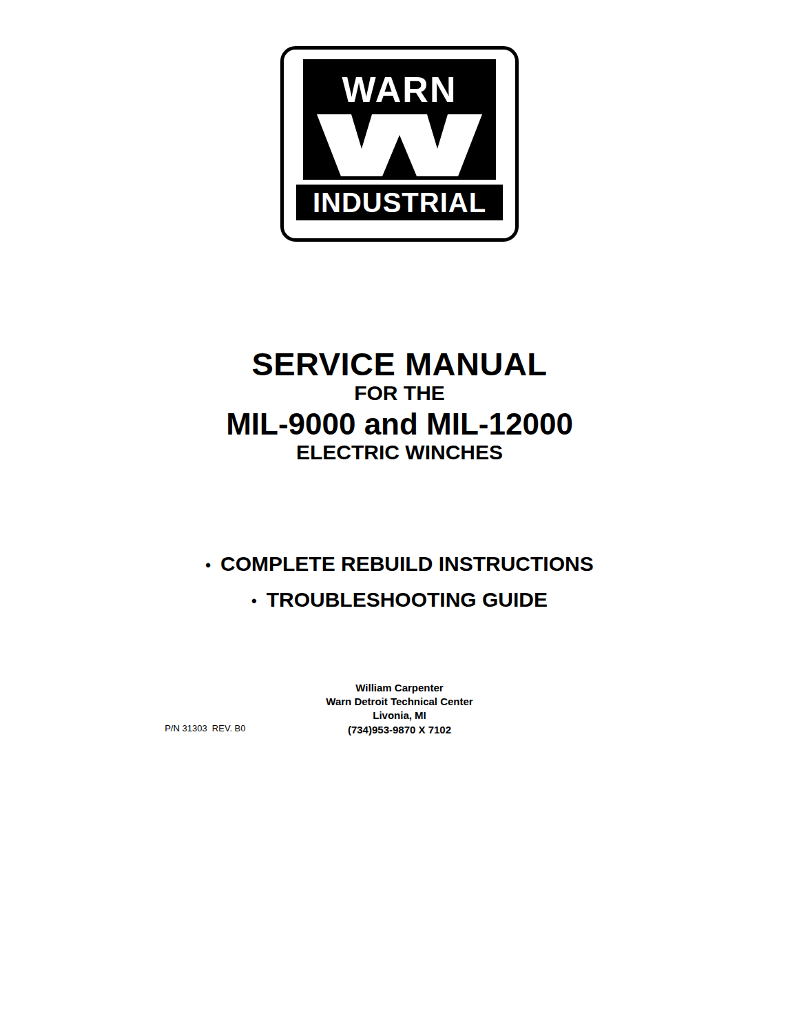WARN INDUSTRIAL
SERVICE MANUAL
FOR THE
MIL-9000 and MIL-12000
ELECTRIC WINCHES
•COMPLETE REBUILD INSTRUCTIONS
•TROUBLESHOOTING GUIDE
William Carpenter
Warn Detroit Technical Center
Livonia, MI
(734)953-9870 X 7102
P/N 31303 REV. B0